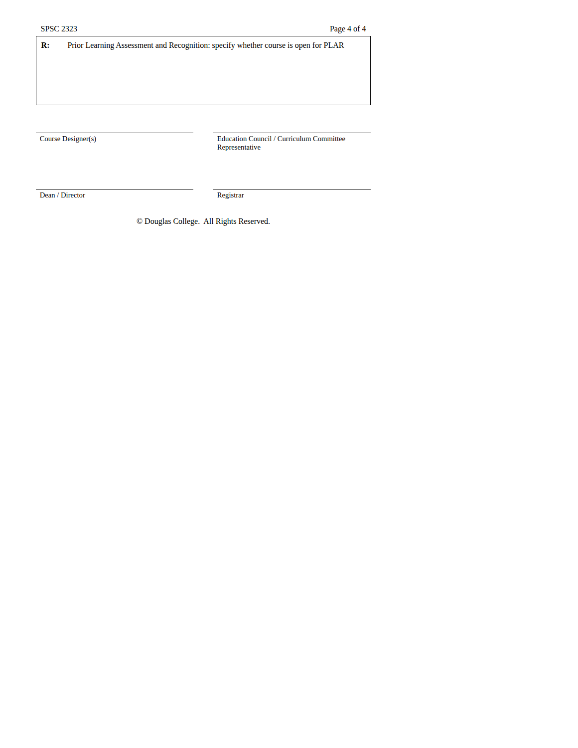SPSC 2323 Page 4 of 4
R: Prior Learning Assessment and Recognition: specify whether course is open for PLAR
Course Designer(s)
Education Council / Curriculum Committee Representative
Dean / Director
Registrar
© Douglas College. All Rights Reserved.